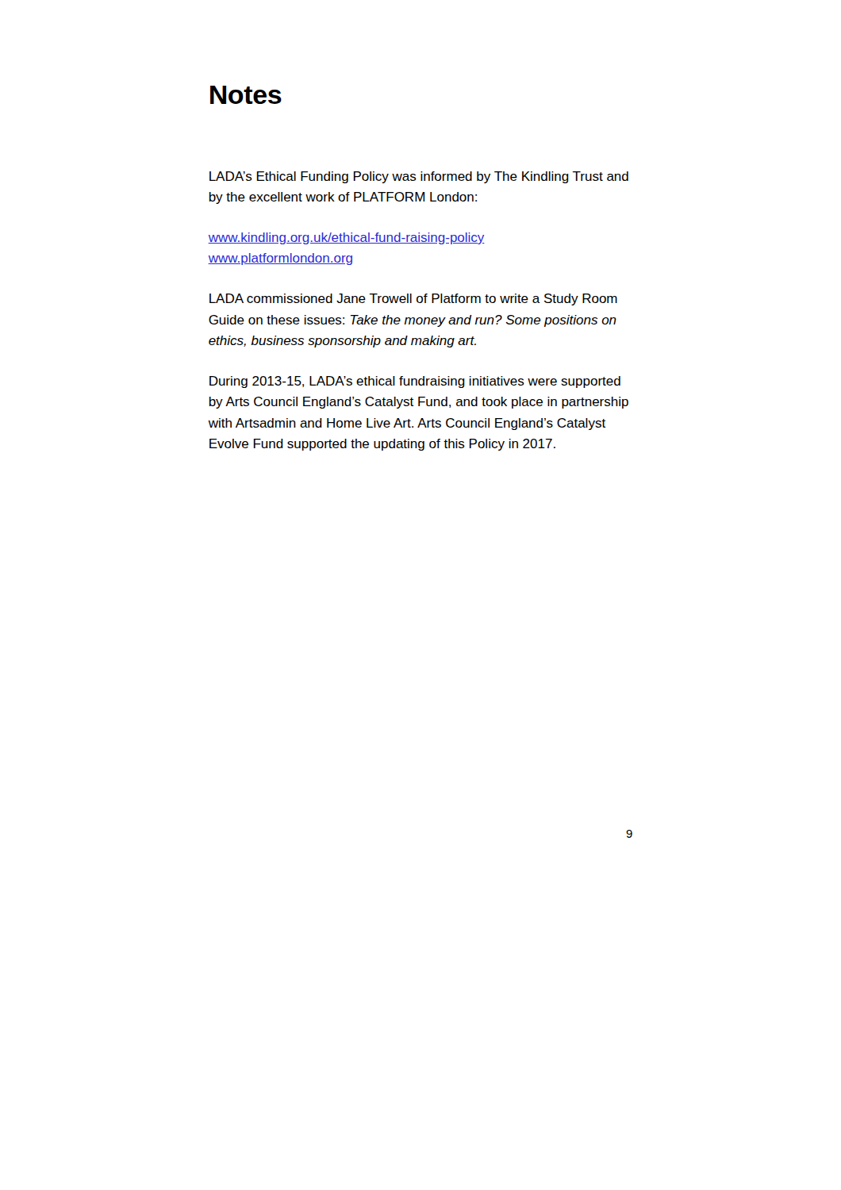Notes
LADA’s Ethical Funding Policy was informed by The Kindling Trust and by the excellent work of PLATFORM London:
www.kindling.org.uk/ethical-fund-raising-policy www.platformlondon.org
LADA commissioned Jane Trowell of Platform to write a Study Room Guide on these issues: Take the money and run? Some positions on ethics, business sponsorship and making art.
During 2013-15, LADA’s ethical fundraising initiatives were supported by Arts Council England’s Catalyst Fund, and took place in partnership with Artsadmin and Home Live Art. Arts Council England’s Catalyst Evolve Fund supported the updating of this Policy in 2017.
9